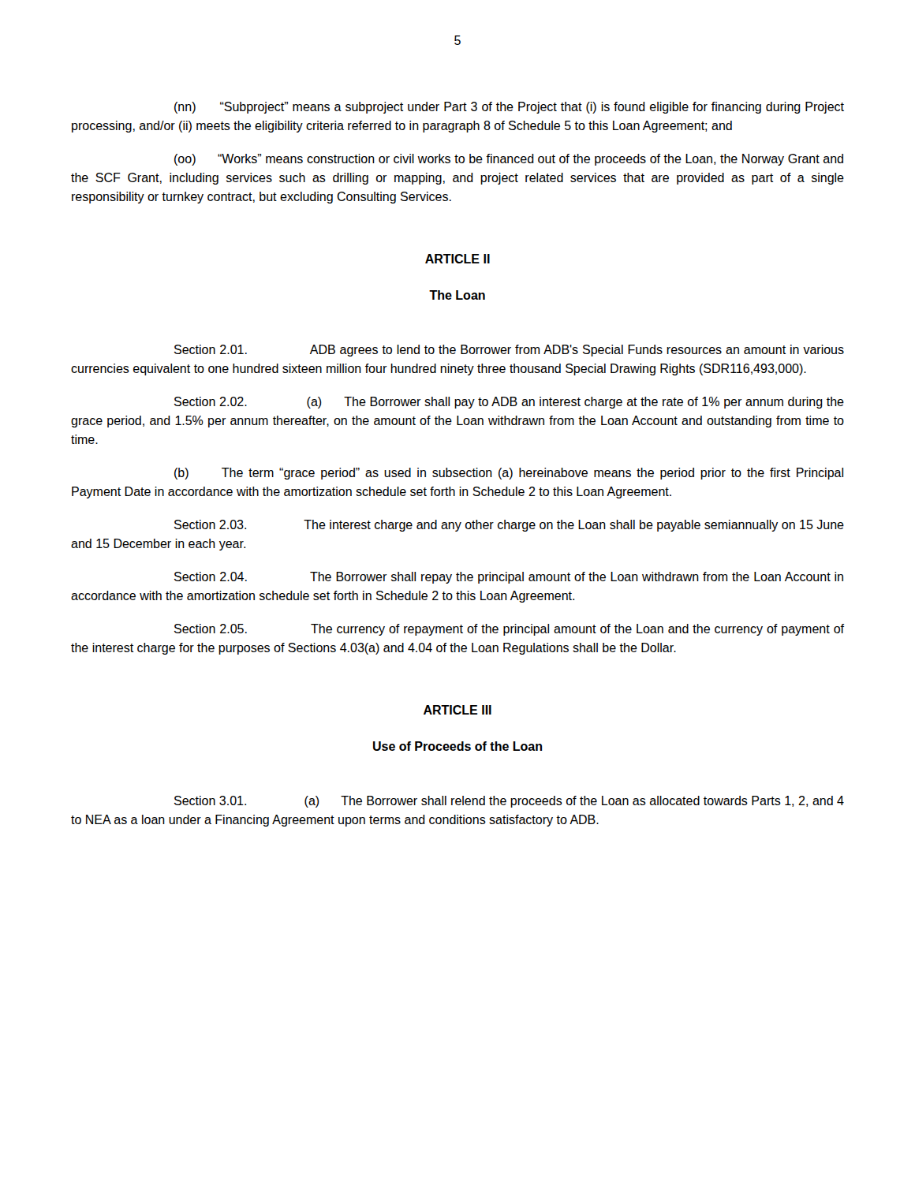5
(nn) “Subproject” means a subproject under Part 3 of the Project that (i) is found eligible for financing during Project processing, and/or (ii) meets the eligibility criteria referred to in paragraph 8 of Schedule 5 to this Loan Agreement; and
(oo) “Works” means construction or civil works to be financed out of the proceeds of the Loan, the Norway Grant and the SCF Grant, including services such as drilling or mapping, and project related services that are provided as part of a single responsibility or turnkey contract, but excluding Consulting Services.
ARTICLE II
The Loan
Section 2.01. ADB agrees to lend to the Borrower from ADB's Special Funds resources an amount in various currencies equivalent to one hundred sixteen million four hundred ninety three thousand Special Drawing Rights (SDR116,493,000).
Section 2.02. (a) The Borrower shall pay to ADB an interest charge at the rate of 1% per annum during the grace period, and 1.5% per annum thereafter, on the amount of the Loan withdrawn from the Loan Account and outstanding from time to time.
(b) The term “grace period” as used in subsection (a) hereinabove means the period prior to the first Principal Payment Date in accordance with the amortization schedule set forth in Schedule 2 to this Loan Agreement.
Section 2.03. The interest charge and any other charge on the Loan shall be payable semiannually on 15 June and 15 December in each year.
Section 2.04. The Borrower shall repay the principal amount of the Loan withdrawn from the Loan Account in accordance with the amortization schedule set forth in Schedule 2 to this Loan Agreement.
Section 2.05. The currency of repayment of the principal amount of the Loan and the currency of payment of the interest charge for the purposes of Sections 4.03(a) and 4.04 of the Loan Regulations shall be the Dollar.
ARTICLE III
Use of Proceeds of the Loan
Section 3.01. (a) The Borrower shall relend the proceeds of the Loan as allocated towards Parts 1, 2, and 4 to NEA as a loan under a Financing Agreement upon terms and conditions satisfactory to ADB.